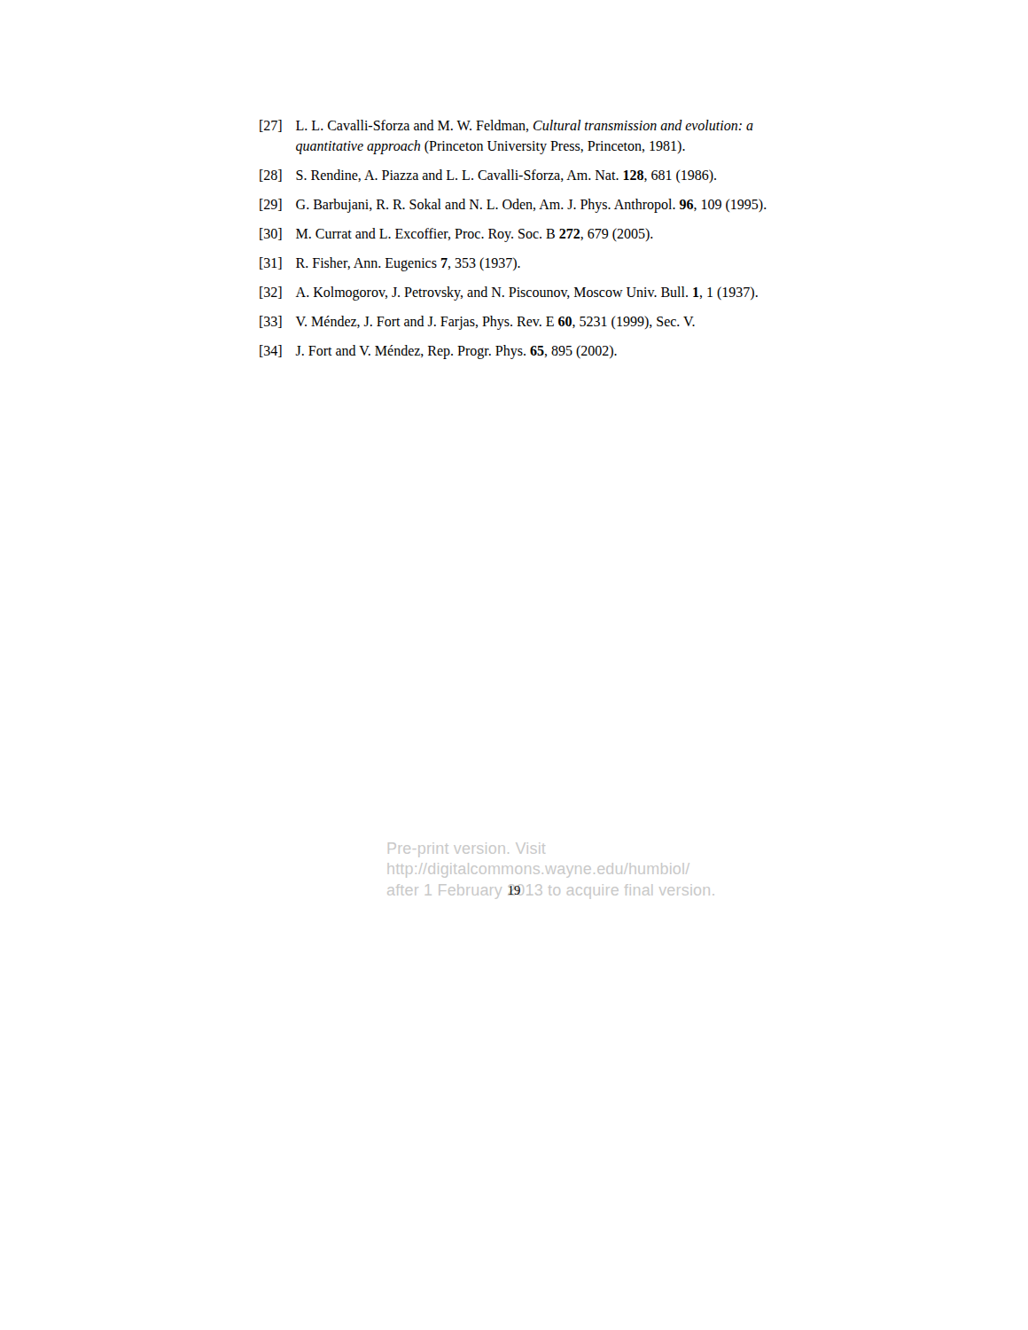[27] L. L. Cavalli-Sforza and M. W. Feldman, Cultural transmission and evolution: a quantitative approach (Princeton University Press, Princeton, 1981).
[28] S. Rendine, A. Piazza and L. L. Cavalli-Sforza, Am. Nat. 128, 681 (1986).
[29] G. Barbujani, R. R. Sokal and N. L. Oden, Am. J. Phys. Anthropol. 96, 109 (1995).
[30] M. Currat and L. Excoffier, Proc. Roy. Soc. B 272, 679 (2005).
[31] R. Fisher, Ann. Eugenics 7, 353 (1937).
[32] A. Kolmogorov, J. Petrovsky, and N. Piscounov, Moscow Univ. Bull. 1, 1 (1937).
[33] V. Méndez, J. Fort and J. Farjas, Phys. Rev. E 60, 5231 (1999), Sec. V.
[34] J. Fort and V. Méndez, Rep. Progr. Phys. 65, 895 (2002).
Pre-print version. Visit
http://digitalcommons.wayne.edu/humbiol/
after 1 February 2013 to acquire final version.
19